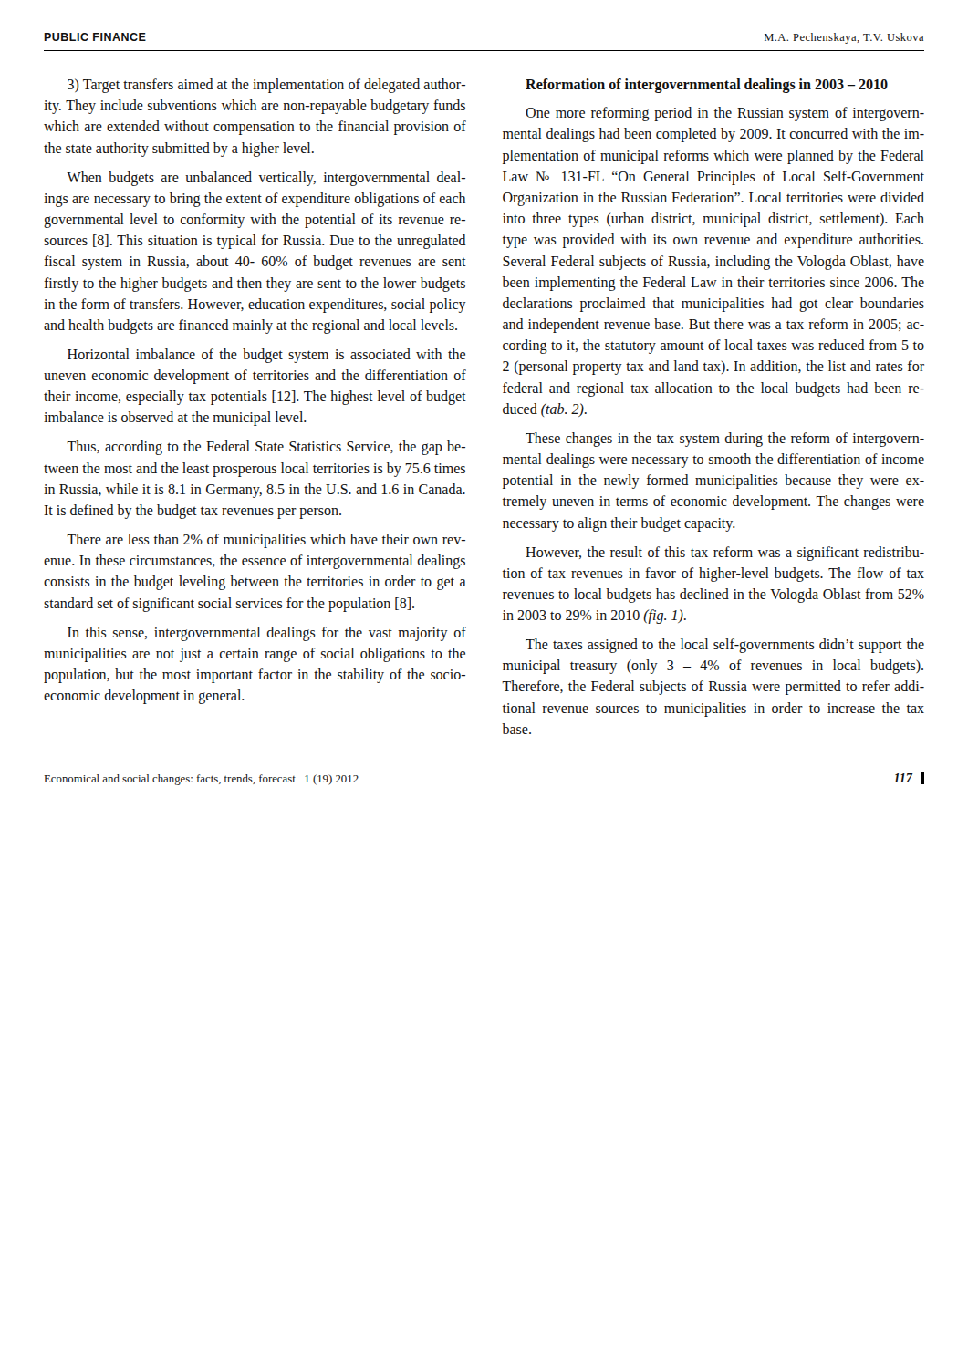Public finance M.A. Pechenskaya, T.V. Uskova
3) Target transfers aimed at the implementation of delegated authority. They include subventions which are non-repayable budgetary funds which are extended without compensation to the financial provision of the state authority submitted by a higher level.
When budgets are unbalanced vertically, intergovernmental dealings are necessary to bring the extent of expenditure obligations of each governmental level to conformity with the potential of its revenue resources [8]. This situation is typical for Russia. Due to the unregulated fiscal system in Russia, about 40- 60% of budget revenues are sent firstly to the higher budgets and then they are sent to the lower budgets in the form of transfers. However, education expenditures, social policy and health budgets are financed mainly at the regional and local levels.
Horizontal imbalance of the budget system is associated with the uneven economic development of territories and the differentiation of their income, especially tax potentials [12]. The highest level of budget imbalance is observed at the municipal level.
Thus, according to the Federal State Statistics Service, the gap between the most and the least prosperous local territories is by 75.6 times in Russia, while it is 8.1 in Germany, 8.5 in the U.S. and 1.6 in Canada. It is defined by the budget tax revenues per person.
There are less than 2% of municipalities which have their own revenue. In these circumstances, the essence of intergovernmental dealings consists in the budget leveling between the territories in order to get a standard set of significant social services for the population [8].
In this sense, intergovernmental dealings for the vast majority of municipalities are not just a certain range of social obligations to the population, but the most important factor in the stability of the socio-economic development in general.
Reformation of intergovernmental dealings in 2003 – 2010
One more reforming period in the Russian system of intergovernmental dealings had been completed by 2009. It concurred with the implementation of municipal reforms which were planned by the Federal Law № 131-FL “On General Principles of Local Self-Government Organization in the Russian Federation”. Local territories were divided into three types (urban district, municipal district, settlement). Each type was provided with its own revenue and expenditure authorities. Several Federal subjects of Russia, including the Vologda Oblast, have been implementing the Federal Law in their territories since 2006. The declarations proclaimed that municipalities had got clear boundaries and independent revenue base. But there was a tax reform in 2005; according to it, the statutory amount of local taxes was reduced from 5 to 2 (personal property tax and land tax). In addition, the list and rates for federal and regional tax allocation to the local budgets had been reduced (tab. 2).
These changes in the tax system during the reform of intergovernmental dealings were necessary to smooth the differentiation of income potential in the newly formed municipalities because they were extremely uneven in terms of economic development. The changes were necessary to align their budget capacity.
However, the result of this tax reform was a significant redistribution of tax revenues in favor of higher-level budgets. The flow of tax revenues to local budgets has declined in the Vologda Oblast from 52% in 2003 to 29% in 2010 (fig. 1).
The taxes assigned to the local self-governments didn’t support the municipal treasury (only 3 – 4% of revenues in local budgets). Therefore, the Federal subjects of Russia were permitted to refer additional revenue sources to municipalities in order to increase the tax base.
Economical and social changes: facts, trends, forecast 1 (19) 2012 117